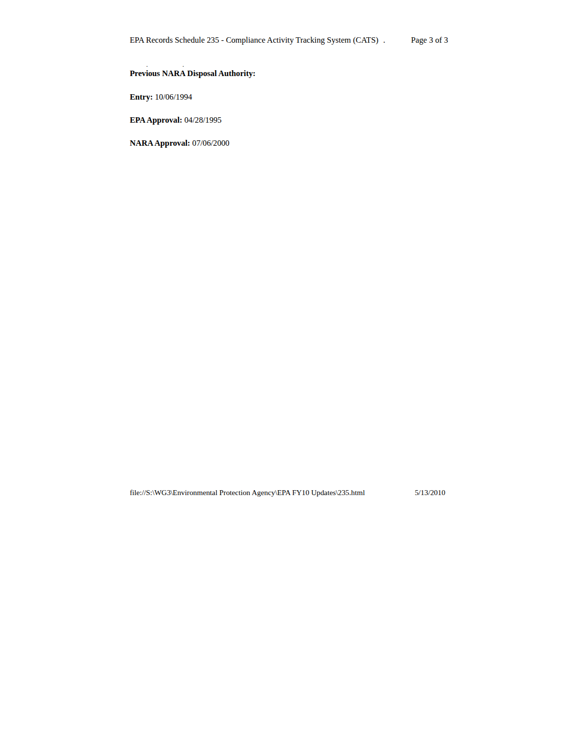EPA Records Schedule 235 - Compliance Activity Tracking System (CATS) . Page 3 of 3
. .
Previous NARA Disposal Authority:
Entry: 10/06/1994
EPA Approval: 04/28/1995
NARA Approval: 07/06/2000
file://S:\WG3\Environmental Protection Agency\EPA FY10 Updates\235.html 5/13/2010